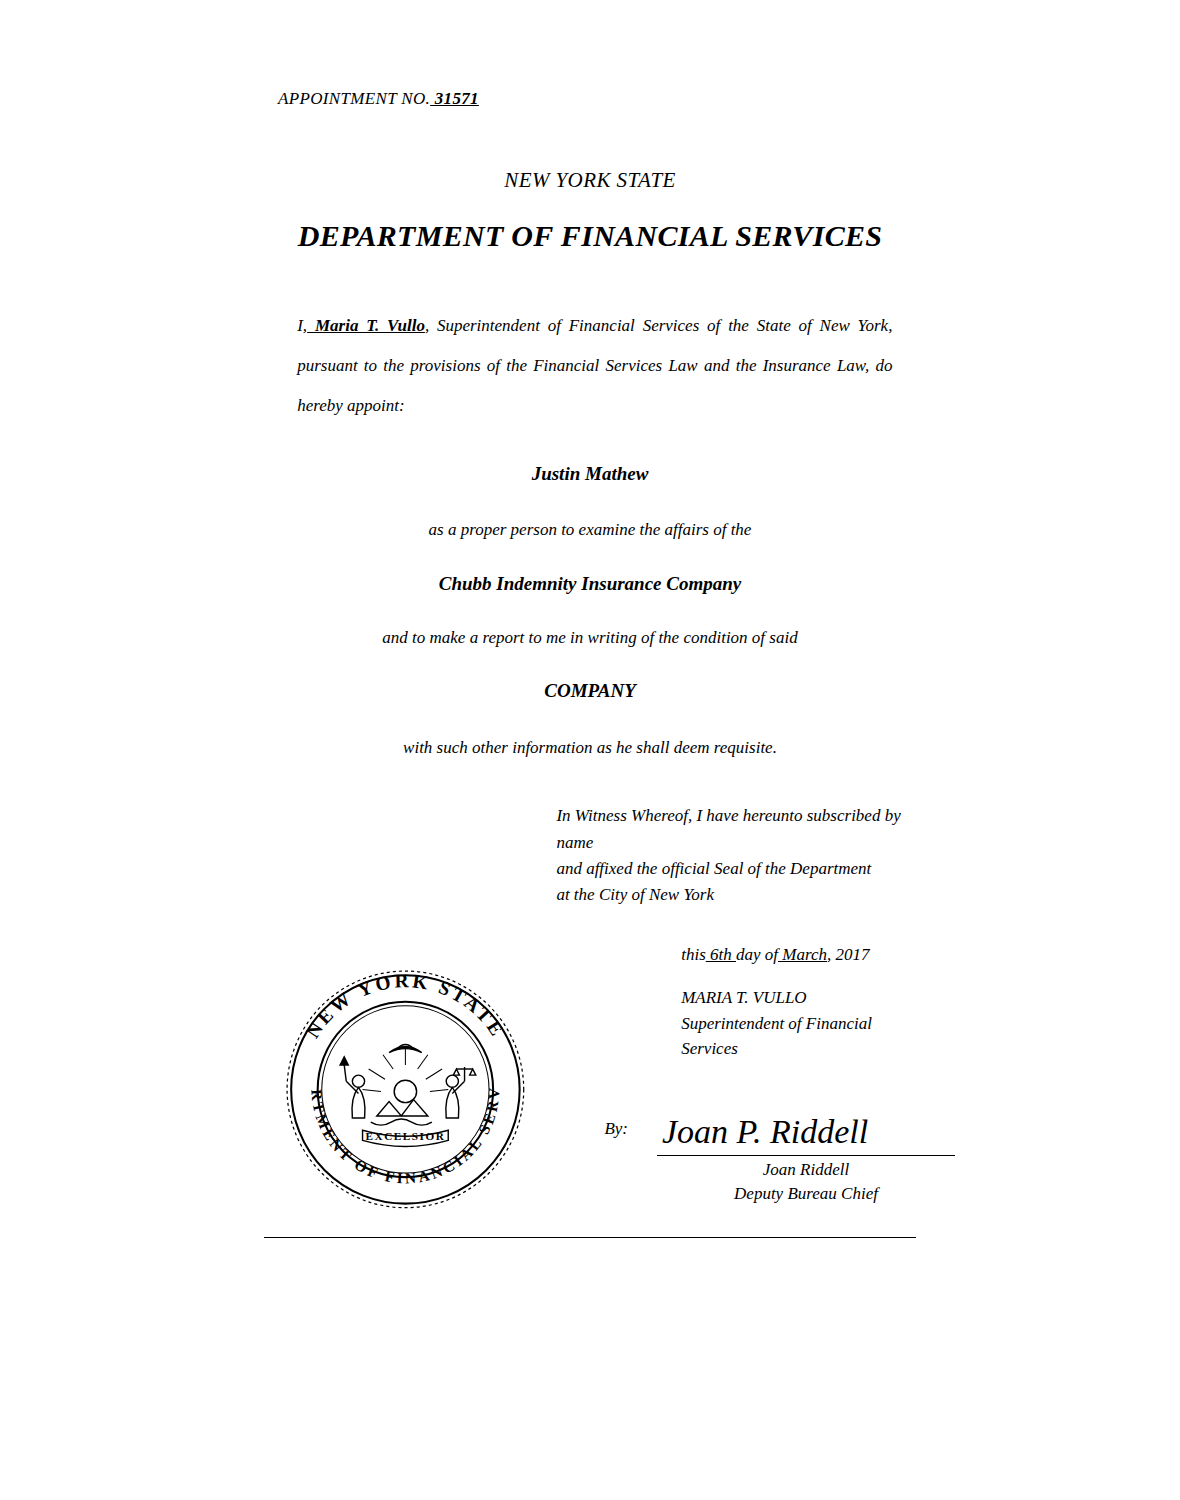APPOINTMENT NO. 31571
NEW YORK STATE
DEPARTMENT OF FINANCIAL SERVICES
I, Maria T. Vullo, Superintendent of Financial Services of the State of New York, pursuant to the provisions of the Financial Services Law and the Insurance Law, do hereby appoint:
Justin Mathew
as a proper person to examine the affairs of the
Chubb Indemnity Insurance Company
and to make a report to me in writing of the condition of said
COMPANY
with such other information as he shall deem requisite.
In Witness Whereof, I have hereunto subscribed by name
and affixed the official Seal of the Department
at the City of New York
this 6th day of March, 2017
MARIA T. VULLO Superintendent of Financial Services
By:
Joan P. Riddell
Joan Riddell
Deputy Bureau Chief
NEW YORK STATE DEPARTMENT OF FINANCIAL SERVICES EXCELSIOR